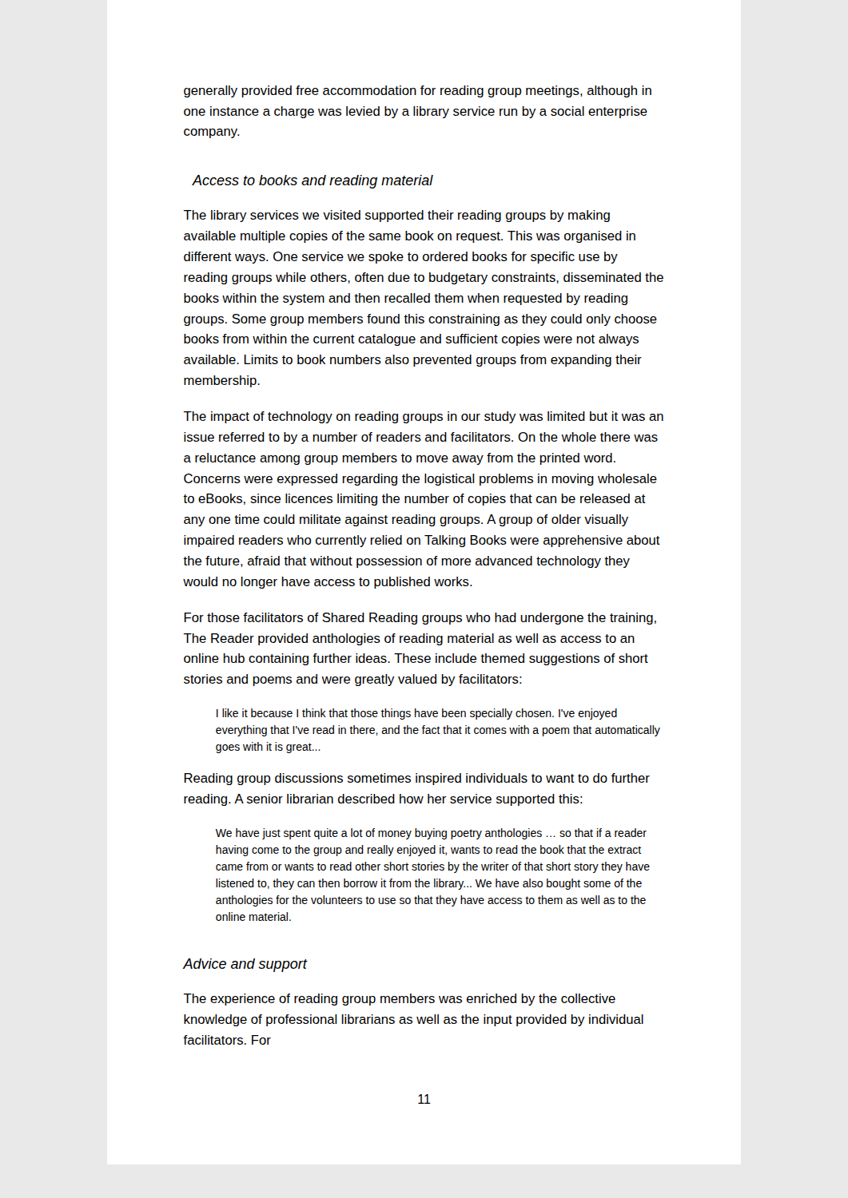generally provided free accommodation for reading group meetings, although in one instance a charge was levied by a library service run by a social enterprise company.
Access to books and reading material
The library services we visited supported their reading groups by making available multiple copies of the same book on request. This was organised in different ways. One service we spoke to ordered books for specific use by reading groups while others, often due to budgetary constraints, disseminated the books within the system and then recalled them when requested by reading groups. Some group members found this constraining as they could only choose books from within the current catalogue and sufficient copies were not always available. Limits to book numbers also prevented groups from expanding their membership.
The impact of technology on reading groups in our study was limited but it was an issue referred to by a number of readers and facilitators. On the whole there was a reluctance among group members to move away from the printed word. Concerns were expressed regarding the logistical problems in moving wholesale to eBooks, since licences limiting the number of copies that can be released at any one time could militate against reading groups. A group of older visually impaired readers who currently relied on Talking Books were apprehensive about the future, afraid that without possession of more advanced technology they would no longer have access to published works.
For those facilitators of Shared Reading groups who had undergone the training, The Reader provided anthologies of reading material as well as access to an online hub containing further ideas. These include themed suggestions of short stories and poems and were greatly valued by facilitators:
I like it because I think that those things have been specially chosen. I've enjoyed everything that I've read in there, and the fact that it comes with a poem that automatically goes with it is great...
Reading group discussions sometimes inspired individuals to want to do further reading. A senior librarian described how her service supported this:
We have just spent quite a lot of money buying poetry anthologies … so that if a reader having come to the group and really enjoyed it, wants to read the book that the extract came from or wants to read other short stories by the writer of that short story they have listened to, they can then borrow it from the library... We have also bought some of the anthologies for the volunteers to use so that they have access to them as well as to the online material.
Advice and support
The experience of reading group members was enriched by the collective knowledge of professional librarians as well as the input provided by individual facilitators. For
11